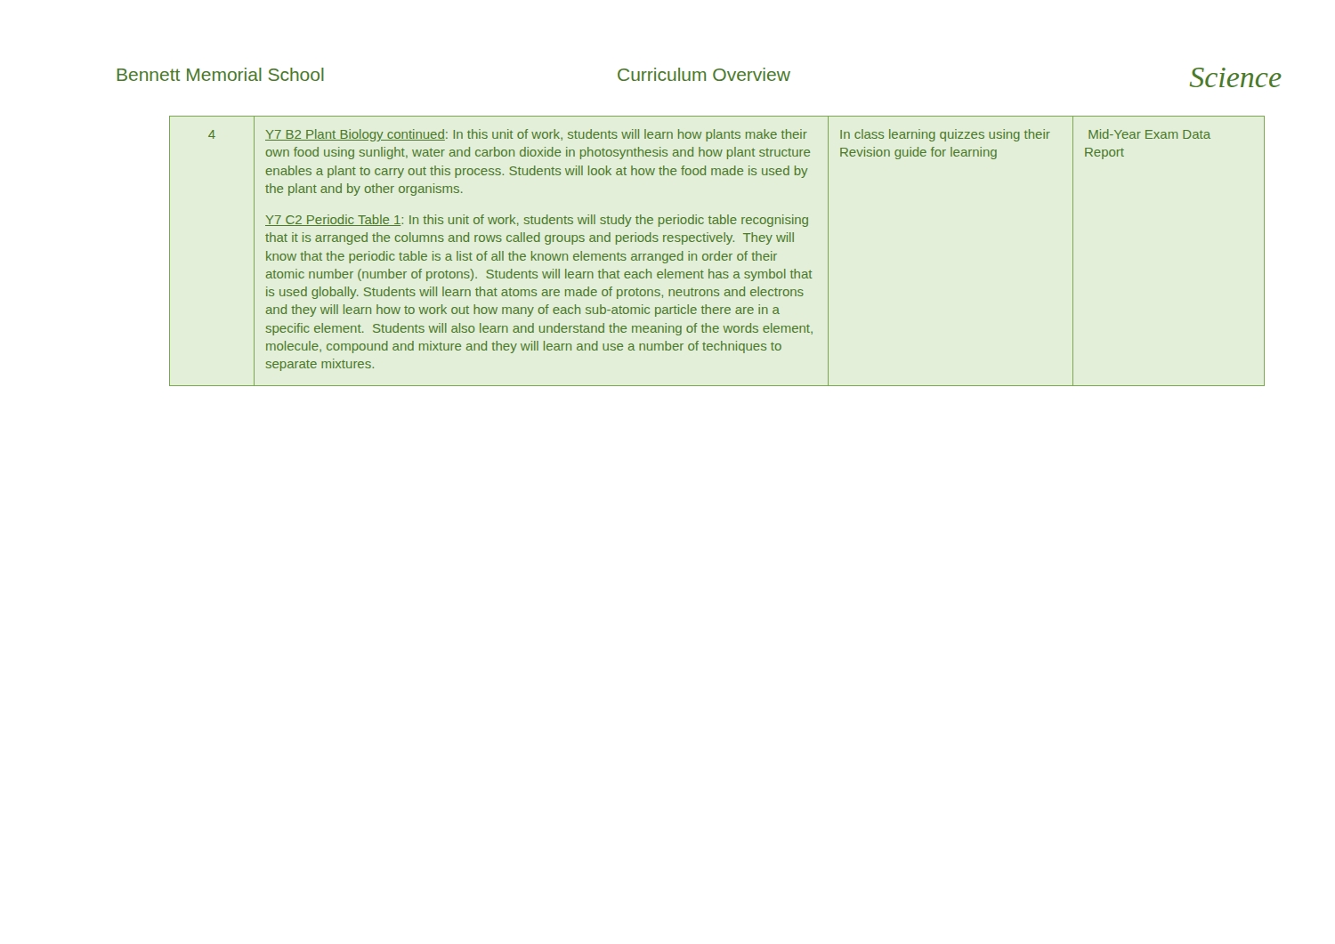Bennett Memorial School
Curriculum Overview
Science
| 4 | Y7 B2 Plant Biology continued : In this unit of work, students will learn how plants make their own food using sunlight, water and carbon dioxide in photosynthesis and how plant structure enables a plant to carry out this process. Students will look at how the food made is used by the plant and by other organisms. Y7 C2 Periodic Table 1 : In this unit of work, students will study the periodic table recognising that it is arranged the columns and rows called groups and periods respectively. They will know that the periodic table is a list of all the known elements arranged in order of their atomic number (number of protons). Students will learn that each element has a symbol that is used globally. Students will learn that atoms are made of protons, neutrons and electrons and they will learn how to work out how many of each sub-atomic particle there are in a specific element. Students will also learn and understand the meaning of the words element, molecule, compound and mixture and they will learn and use a number of techniques to separate mixtures. | In class learning quizzes using their Revision guide for learning | Mid-Year Exam Data Report |